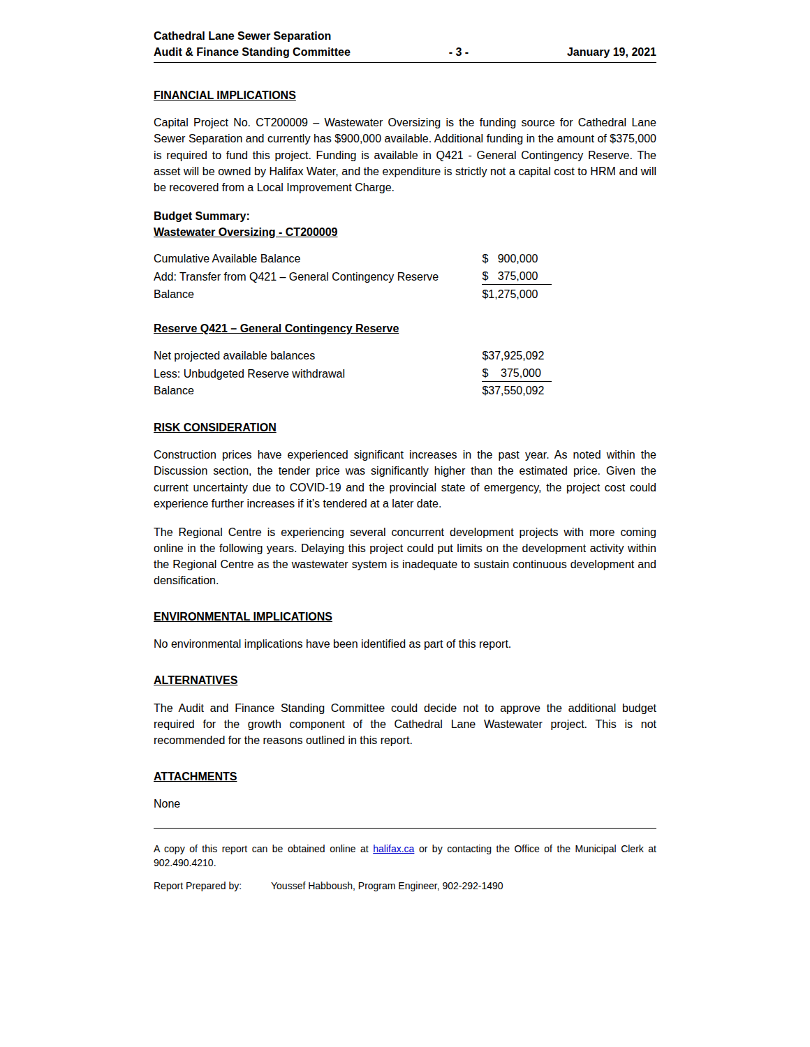Cathedral Lane Sewer Separation
Audit & Finance Standing Committee - 3 - January 19, 2021
FINANCIAL IMPLICATIONS
Capital Project No. CT200009 – Wastewater Oversizing is the funding source for Cathedral Lane Sewer Separation and currently has $900,000 available. Additional funding in the amount of $375,000 is required to fund this project. Funding is available in Q421 - General Contingency Reserve. The asset will be owned by Halifax Water, and the expenditure is strictly not a capital cost to HRM and will be recovered from a Local Improvement Charge.
Budget Summary:
Wastewater Oversizing - CT200009
| Cumulative Available Balance | $ 900,000 |
| Add: Transfer from Q421 – General Contingency Reserve | $ 375,000 |
| Balance | $1,275,000 |
Reserve Q421 – General Contingency Reserve
| Net projected available balances | $37,925,092 |
| Less: Unbudgeted Reserve withdrawal | $ 375,000 |
| Balance | $37,550,092 |
RISK CONSIDERATION
Construction prices have experienced significant increases in the past year. As noted within the Discussion section, the tender price was significantly higher than the estimated price. Given the current uncertainty due to COVID-19 and the provincial state of emergency, the project cost could experience further increases if it’s tendered at a later date.
The Regional Centre is experiencing several concurrent development projects with more coming online in the following years. Delaying this project could put limits on the development activity within the Regional Centre as the wastewater system is inadequate to sustain continuous development and densification.
ENVIRONMENTAL IMPLICATIONS
No environmental implications have been identified as part of this report.
ALTERNATIVES
The Audit and Finance Standing Committee could decide not to approve the additional budget required for the growth component of the Cathedral Lane Wastewater project. This is not recommended for the reasons outlined in this report.
ATTACHMENTS
None
A copy of this report can be obtained online at halifax.ca or by contacting the Office of the Municipal Clerk at 902.490.4210.
Report Prepared by: Youssef Habboush, Program Engineer, 902-292-1490